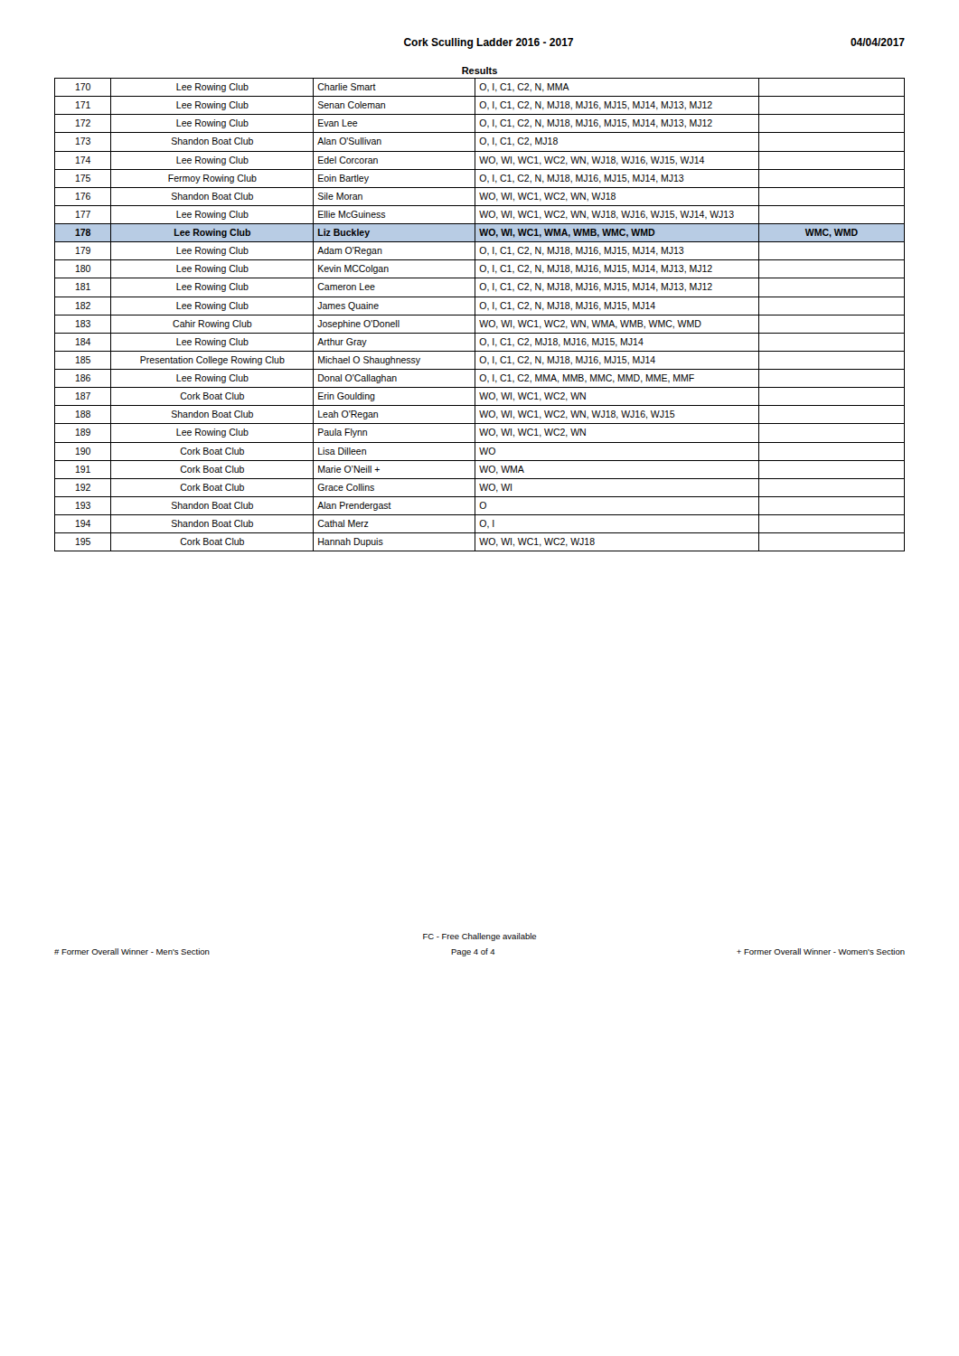Cork Sculling Ladder 2016 - 2017
04/04/2017
Results
| 170 | Lee Rowing Club | Charlie Smart | O, I, C1, C2, N, MMA | |
| 171 | Lee Rowing Club | Senan Coleman | O, I, C1, C2, N, MJ18, MJ16, MJ15, MJ14, MJ13, MJ12 | |
| 172 | Lee Rowing Club | Evan Lee | O, I, C1, C2, N, MJ18, MJ16, MJ15, MJ14, MJ13, MJ12 | |
| 173 | Shandon Boat Club | Alan O'Sullivan | O, I, C1, C2, MJ18 | |
| 174 | Lee Rowing Club | Edel Corcoran | WO, WI, WC1, WC2, WN, WJ18, WJ16, WJ15, WJ14 | |
| 175 | Fermoy Rowing Club | Eoin Bartley | O, I, C1, C2, N, MJ18, MJ16, MJ15, MJ14, MJ13 | |
| 176 | Shandon Boat Club | Sile Moran | WO, WI, WC1, WC2, WN, WJ18 | |
| 177 | Lee Rowing Club | Ellie McGuiness | WO, WI, WC1, WC2, WN, WJ18, WJ16, WJ15, WJ14, WJ13 | |
| 178 | Lee Rowing Club | Liz Buckley | WO, WI, WC1, WMA, WMB, WMC, WMD | WMC, WMD |
| 179 | Lee Rowing Club | Adam O'Regan | O, I, C1, C2, N, MJ18, MJ16, MJ15, MJ14, MJ13 | |
| 180 | Lee Rowing Club | Kevin MCColgan | O, I, C1, C2, N, MJ18, MJ16, MJ15, MJ14, MJ13, MJ12 | |
| 181 | Lee Rowing Club | Cameron Lee | O, I, C1, C2, N, MJ18, MJ16, MJ15, MJ14, MJ13, MJ12 | |
| 182 | Lee Rowing Club | James Quaine | O, I, C1, C2, N, MJ18, MJ16, MJ15, MJ14 | |
| 183 | Cahir Rowing Club | Josephine O'Donell | WO, WI, WC1, WC2, WN, WMA, WMB, WMC, WMD | |
| 184 | Lee Rowing Club | Arthur Gray | O, I, C1, C2, MJ18, MJ16, MJ15, MJ14 | |
| 185 | Presentation College Rowing Club | Michael O Shaughnessy | O, I, C1, C2, N, MJ18, MJ16, MJ15, MJ14 | |
| 186 | Lee Rowing Club | Donal O'Callaghan | O, I, C1, C2, MMA, MMB, MMC, MMD, MME, MMF | |
| 187 | Cork Boat Club | Erin Goulding | WO, WI, WC1, WC2, WN | |
| 188 | Shandon Boat Club | Leah O'Regan | WO, WI, WC1, WC2, WN, WJ18, WJ16, WJ15 | |
| 189 | Lee Rowing Club | Paula Flynn | WO, WI, WC1, WC2, WN | |
| 190 | Cork Boat Club | Lisa Dilleen | WO | |
| 191 | Cork Boat Club | Marie O’Neill + | WO, WMA | |
| 192 | Cork Boat Club | Grace Collins | WO, WI | |
| 193 | Shandon Boat Club | Alan Prendergast | O | |
| 194 | Shandon Boat Club | Cathal Merz | O, I | |
| 195 | Cork Boat Club | Hannah Dupuis | WO, WI, WC1, WC2, WJ18 | |
FC - Free Challenge available
# Former Overall Winner - Men's Section
Page 4 of 4
+ Former Overall Winner - Women's Section